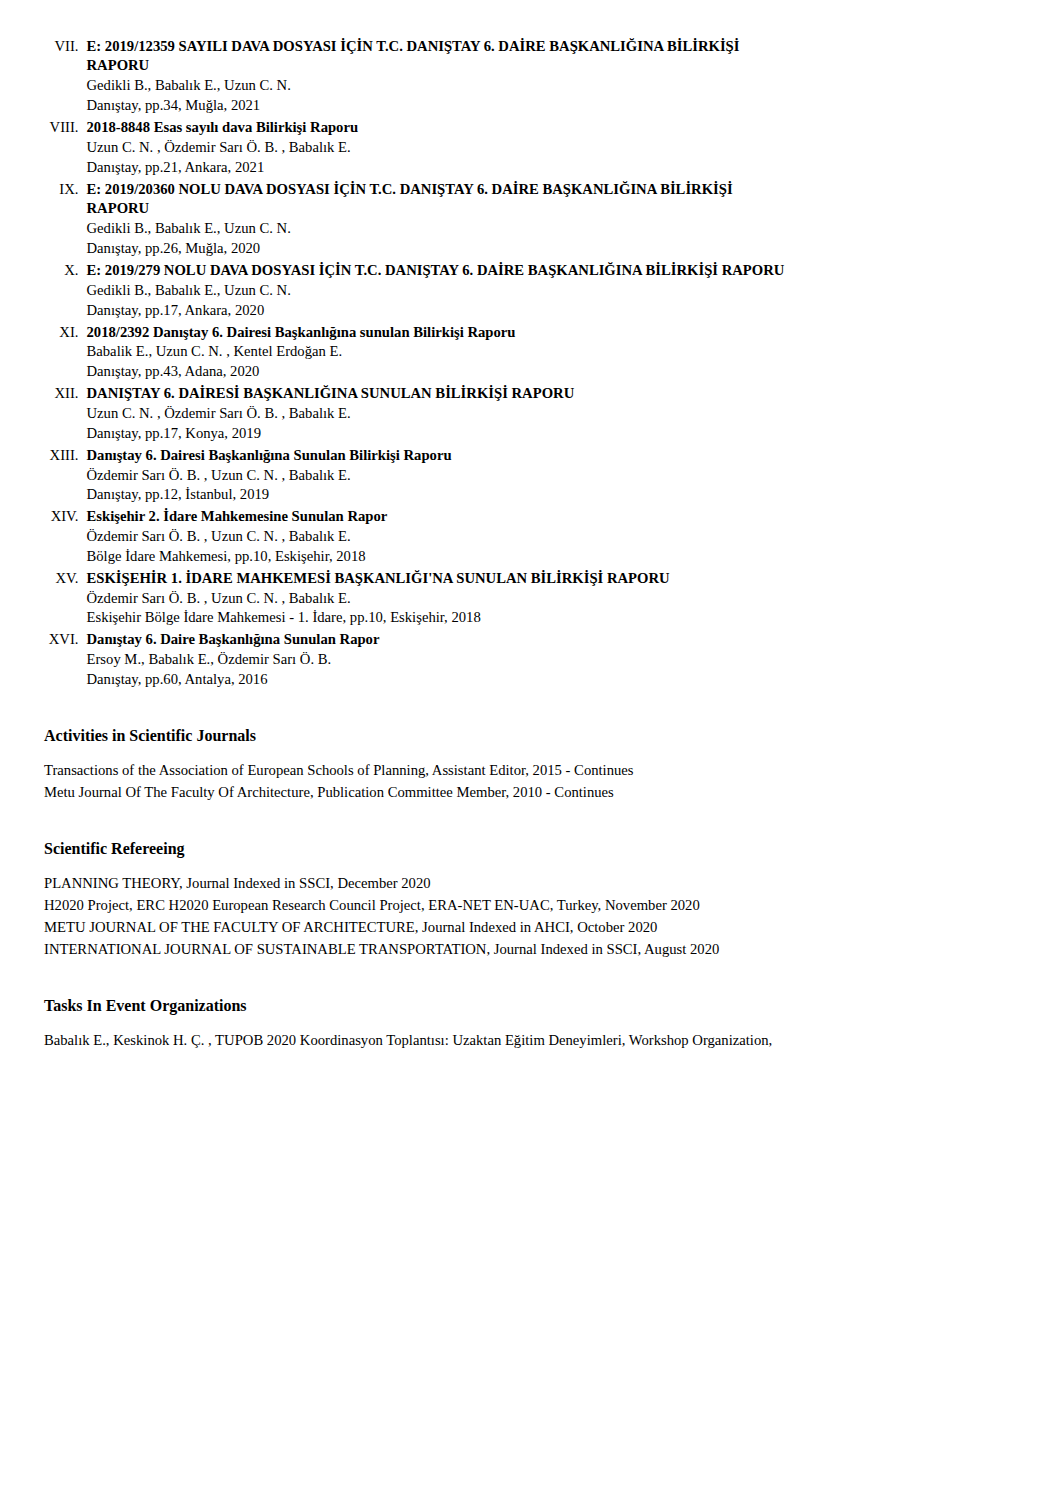E: 2019/12359 SAYILI DAVA DOSYASI İÇİN T.C. DANIŞTAY 6. DAİRE BAŞKANLIĞINA BİLİRKİŞİ RAPORU Gedikli B., Babalık E., Uzun C. N. Danıştay, pp.34, Muğla, 2021
2018-8848 Esas sayılı dava Bilirkişi Raporu Uzun C. N. , Özdemir Sarı Ö. B. , Babalık E. Danıştay, pp.21, Ankara, 2021
E: 2019/20360 NOLU DAVA DOSYASI İÇİN T.C. DANIŞTAY 6. DAİRE BAŞKANLIĞINA BİLİRKİŞİ RAPORU Gedikli B., Babalık E., Uzun C. N. Danıştay, pp.26, Muğla, 2020
E: 2019/279 NOLU DAVA DOSYASI İÇİN T.C. DANIŞTAY 6. DAİRE BAŞKANLIĞINA BİLİRKİŞİ RAPORU Gedikli B., Babalık E., Uzun C. N. Danıştay, pp.17, Ankara, 2020
2018/2392 Danıştay 6. Dairesi Başkanlığına sunulan Bilirkişi Raporu Babalik E., Uzun C. N. , Kentel Erdoğan E. Danıştay, pp.43, Adana, 2020
DANIŞTAY 6. DAİRESİ BAŞKANLIĞINA SUNULAN BİLİRKİŞİ RAPORU Uzun C. N. , Özdemir Sarı Ö. B. , Babalık E. Danıştay, pp.17, Konya, 2019
Danıştay 6. Dairesi Başkanlığına Sunulan Bilirkişi Raporu Özdemir Sarı Ö. B. , Uzun C. N. , Babalık E. Danıştay, pp.12, İstanbul, 2019
Eskişehir 2. İdare Mahkemesine Sunulan Rapor Özdemir Sarı Ö. B. , Uzun C. N. , Babalık E. Bölge İdare Mahkemesi, pp.10, Eskişehir, 2018
ESKİŞEHİR 1. İDARE MAHKEMESİ BAŞKANLIĞI'NA SUNULAN BİLİRKİŞİ RAPORU Özdemir Sarı Ö. B. , Uzun C. N. , Babalık E. Eskişehir Bölge İdare Mahkemesi - 1. İdare, pp.10, Eskişehir, 2018
Danıştay 6. Daire Başkanlığına Sunulan Rapor Ersoy M., Babalık E., Özdemir Sarı Ö. B. Danıştay, pp.60, Antalya, 2016
Activities in Scientific Journals
Transactions of the Association of European Schools of Planning, Assistant Editor, 2015 - Continues
Metu Journal Of The Faculty Of Architecture, Publication Committee Member, 2010 - Continues
Scientific Refereeing
PLANNING THEORY, Journal Indexed in SSCI, December 2020
H2020 Project, ERC H2020 European Research Council Project, ERA-NET EN-UAC, Turkey, November 2020
METU JOURNAL OF THE FACULTY OF ARCHITECTURE, Journal Indexed in AHCI, October 2020
INTERNATIONAL JOURNAL OF SUSTAINABLE TRANSPORTATION, Journal Indexed in SSCI, August 2020
Tasks In Event Organizations
Babalık E., Keskinok H. Ç. , TUPOB 2020 Koordinasyon Toplantısı: Uzaktan Eğitim Deneyimleri, Workshop Organization,